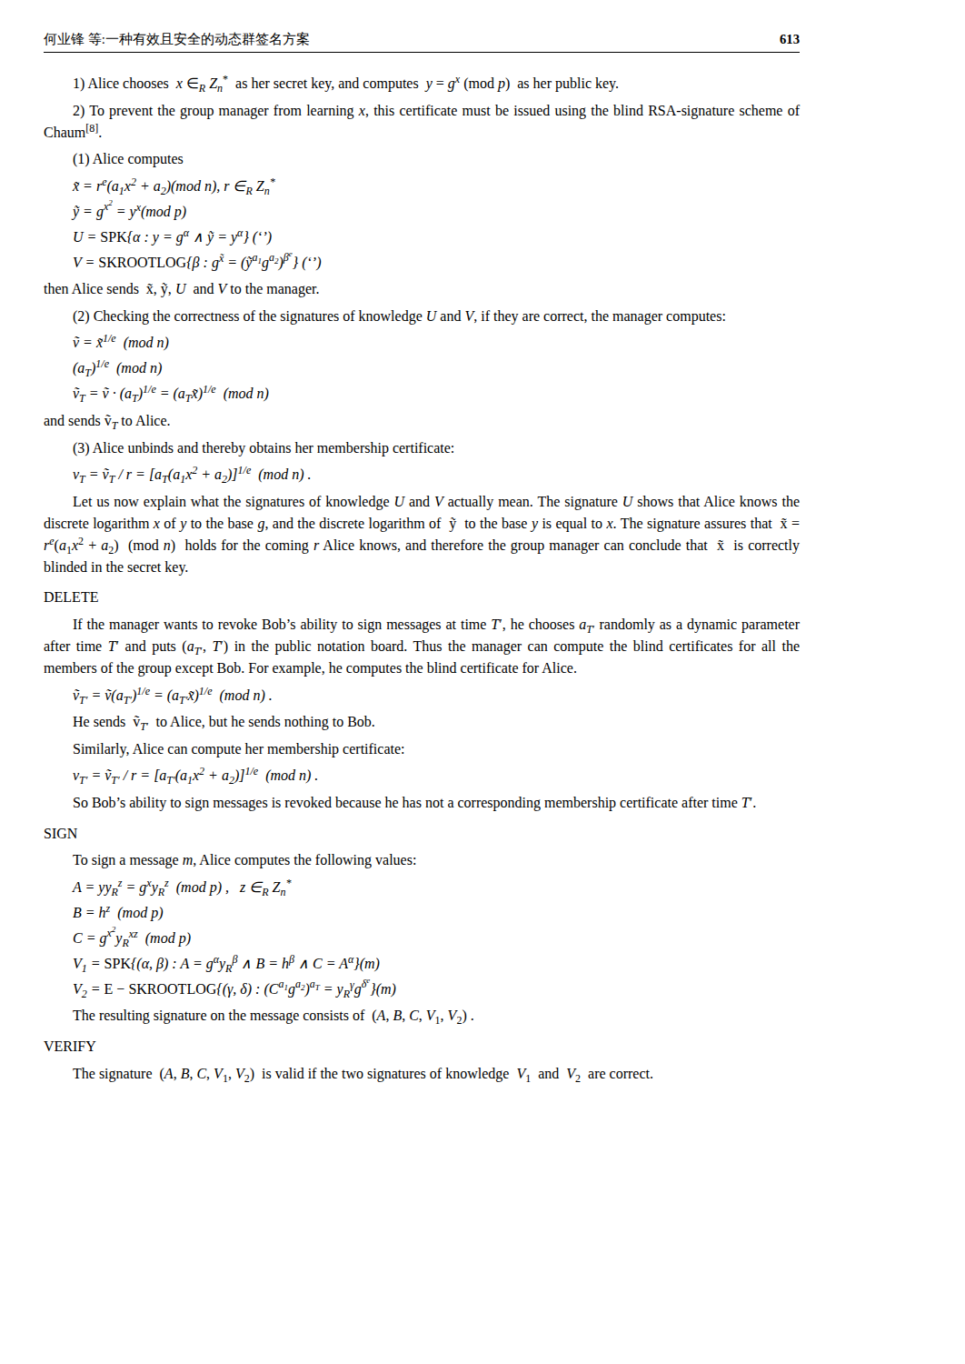何业锋 等:一种有效且安全的动态群签名方案 613
1) Alice chooses x ∈R Zn* as her secret key, and computes y = gx (mod p) as her public key.
2) To prevent the group manager from learning x, this certificate must be issued using the blind RSA-signature scheme of Chaum[8].
(1) Alice computes
x̃ = re(a1x2 + a2)(mod n), r ∈R Zn*
ỹ = gx2 = yx(mod p)
U = SPK{α : y = gα ∧ ỹ = yα} (‘’)
V = SKROOTLOG{β : gx̃ = (ỹa1ga2)βe} (‘’)
then Alice sends x̃, ỹ, U and V to the manager.
(2) Checking the correctness of the signatures of knowledge U and V, if they are correct, the manager computes:
ṽ = x̃1/e (mod n)
(aT)1/e (mod n)
ṽT = ṽ · (aT)1/e = (aTx̃)1/e (mod n)
and sends ṽT to Alice.
(3) Alice unbinds and thereby obtains her membership certificate:
vT = ṽT / r = [aT(a1x2 + a2)]1/e (mod n) .
Let us now explain what the signatures of knowledge U and V actually mean. The signature U shows that Alice knows the discrete logarithm x of y to the base g, and the discrete logarithm of ỹ to the base y is equal to x. The signature assures that x̃ = re(a1x2 + a2) (mod n) holds for the coming r Alice knows, and therefore the group manager can conclude that x̃ is correctly blinded in the secret key.
DELETE
If the manager wants to revoke Bob’s ability to sign messages at time T′, he chooses aT′ randomly as a dynamic parameter after time T′ and puts (aT′, T′) in the public notation board. Thus the manager can compute the blind certificates for all the members of the group except Bob. For example, he computes the blind certificate for Alice.
ṽT′ = ṽ(aT′)1/e = (aT′x̃)1/e (mod n) .
He sends ṽT′ to Alice, but he sends nothing to Bob.
Similarly, Alice can compute her membership certificate:
vT′ = ṽT′ / r = [aT′(a1x2 + a2)]1/e (mod n) .
So Bob’s ability to sign messages is revoked because he has not a corresponding membership certificate after time T′.
SIGN
To sign a message m, Alice computes the following values:
A = yyRz = gxyRz (mod p) , z ∈R Zn*
B = hz (mod p)
C = gx2yRxz (mod p)
V1 = SPK{(α, β) : A = gαyRβ ∧ B = hβ ∧ C = Aα}(m)
V2 = E − SKROOTLOG{(γ, δ) : (Ca1ga2)aT = yRγgδe}(m)
The resulting signature on the message consists of (A, B, C, V1, V2) .
VERIFY
The signature (A, B, C, V1, V2) is valid if the two signatures of knowledge V1 and V2 are correct.